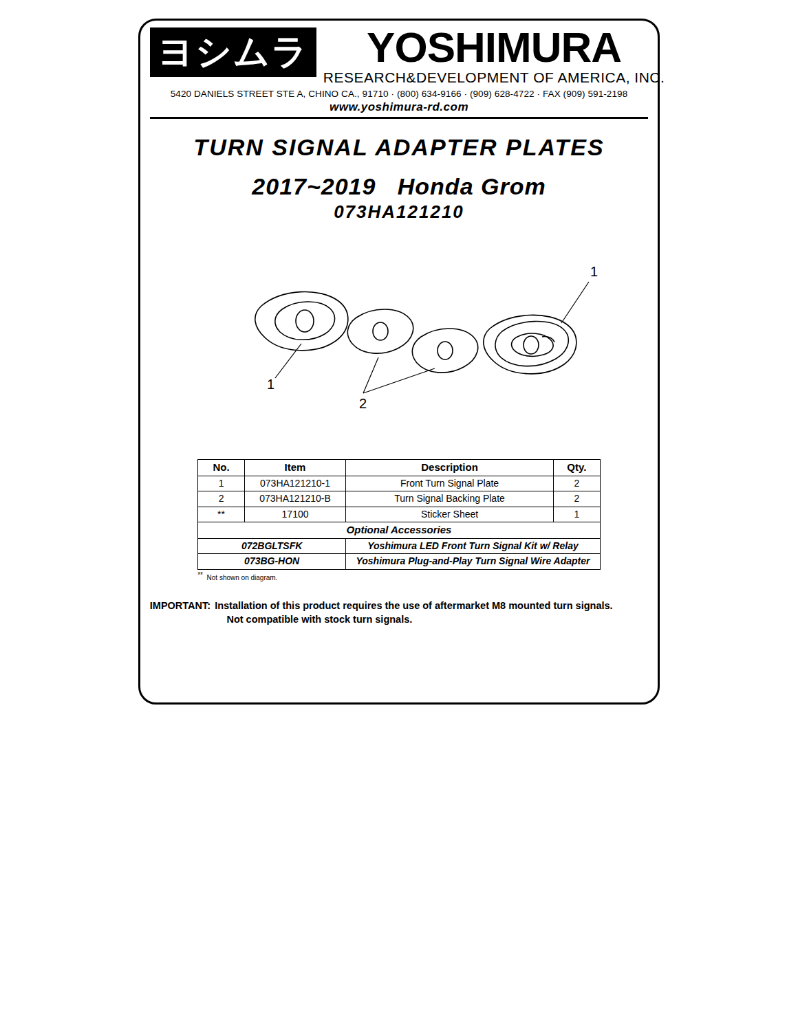ヨシムラ
YOSHIMURA
RESEARCH&DEVELOPMENT OF AMERICA, INC.
5420 DANIELS STREET STE A, CHINO CA., 91710 · (800) 634-9166 · (909) 628-4722 · FAX (909) 591-2198
www.yoshimura-rd.com
TURN SIGNAL ADAPTER PLATES
2017~2019 Honda Grom
073HA121210
1 2 1
| No. | Item | Description | Qty. |
| --- | --- | --- | --- |
| 1 | 073HA121210-1 | Front Turn Signal Plate | 2 |
| 2 | 073HA121210-B | Turn Signal Backing Plate | 2 |
| ** | 17100 | Sticker Sheet | 1 |
| Optional Accessories |
| 072BGLTSFK | Yoshimura LED Front Turn Signal Kit w/ Relay |
| 073BG-HON | Yoshimura Plug-and-Play Turn Signal Wire Adapter |
** Not shown on diagram.
IMPORTANT: Installation of this product requires the use of aftermarket M8 mounted turn signals. Not compatible with stock turn signals.